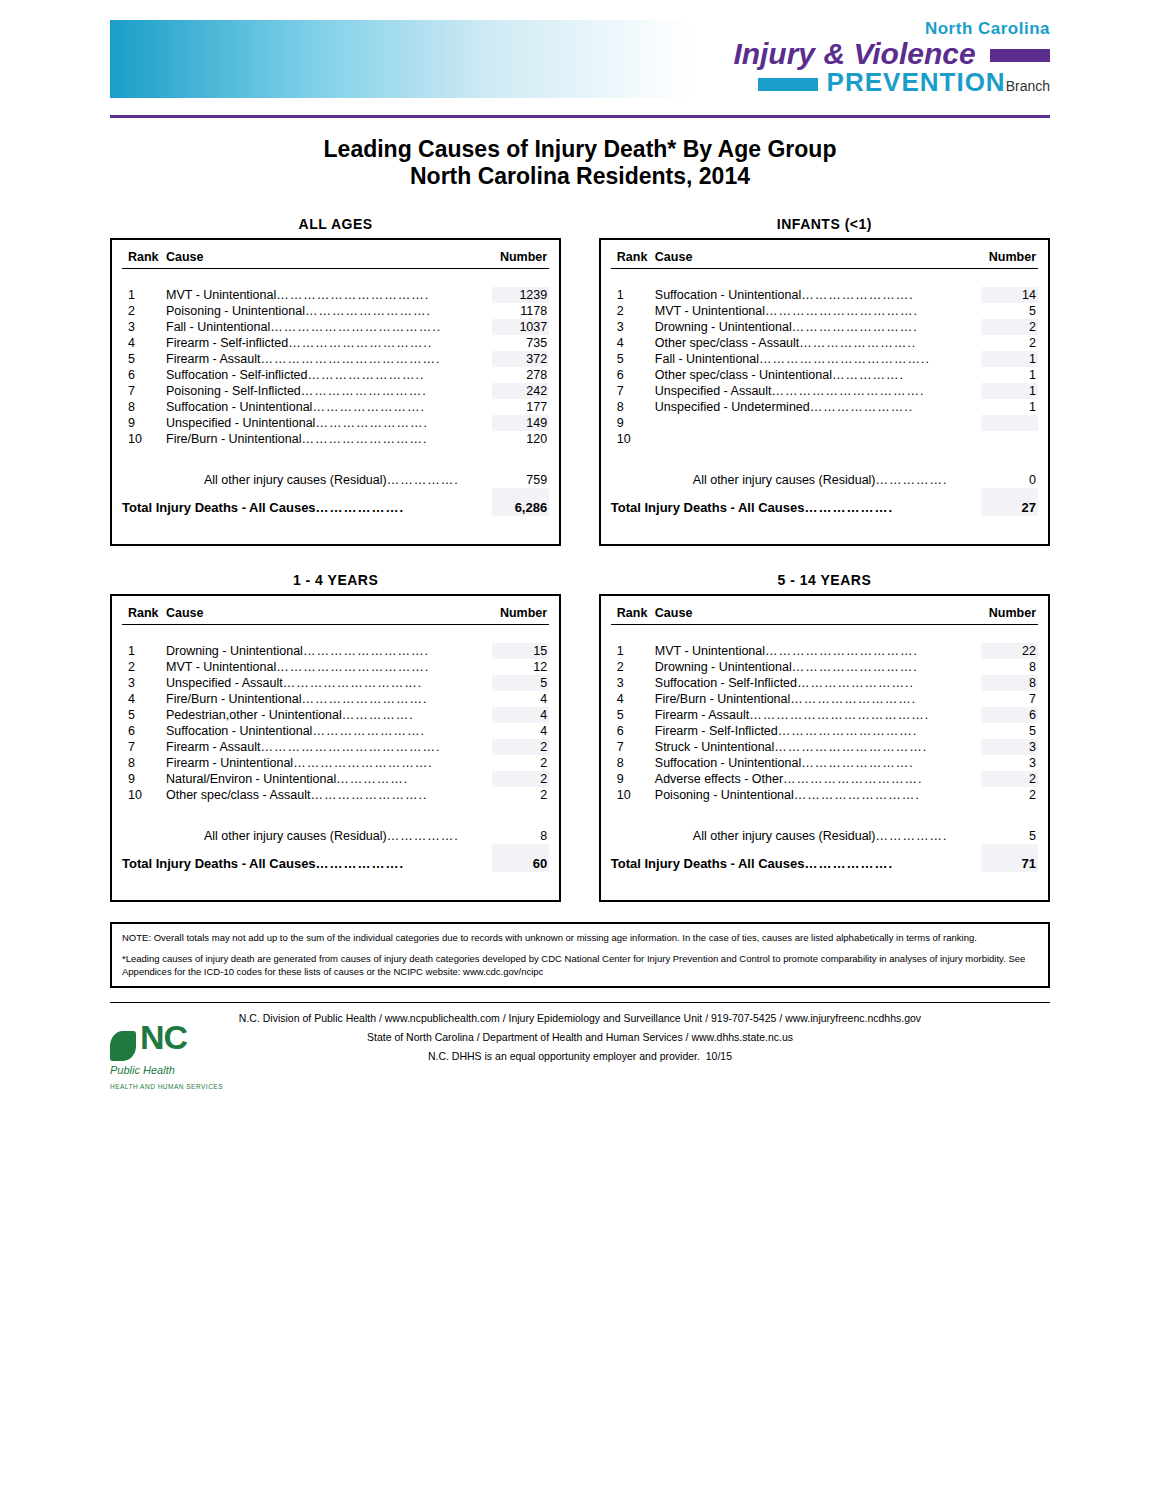North Carolina
Injury & Violence
PREVENTIONBranch
Leading Causes of Injury Death* By Age Group North Carolina Residents, 2014
ALL AGES
| Rank | Cause | Number |
| --- | --- | --- |
| 1 | MVT - Unintentional ……………………………. | 1239 |
| 2 | Poisoning - Unintentional ………………………. | 1178 |
| 3 | Fall - Unintentional ……………………………….. | 1037 |
| 4 | Firearm - Self-inflicted ………………………….. | 735 |
| 5 | Firearm - Assault …………………………………. | 372 |
| 6 | Suffocation - Self-inflicted …………………….. | 278 |
| 7 | Poisoning - Self-Inflicted ………………………. | 242 |
| 8 | Suffocation - Unintentional ……………………. | 177 |
| 9 | Unspecified - Unintentional ……………………. | 149 |
| 10 | Fire/Burn - Unintentional ………………………. | 120 |
| | All other injury causes (Residual) ……………. | 759 |
| Total Injury Deaths - All Causes ………………. | 6,286 |
INFANTS (<1)
| Rank | Cause | Number |
| --- | --- | --- |
| 1 | Suffocation - Unintentional ……………………. | 14 |
| 2 | MVT - Unintentional ……………………………. | 5 |
| 3 | Drowning - Unintentional ………………………. | 2 |
| 4 | Other spec/class - Assault …………………….. | 2 |
| 5 | Fall - Unintentional ……………………………….. | 1 |
| 6 | Other spec/class - Unintentional ……………. | 1 |
| 7 | Unspecified - Assault ……………………………. | 1 |
| 8 | Unspecified - Undetermined ………………….. | 1 |
| 9 | | |
| 10 | | |
| | All other injury causes (Residual) ……………. | 0 |
| Total Injury Deaths - All Causes ………………. | 27 |
1 - 4 YEARS
| Rank | Cause | Number |
| --- | --- | --- |
| 1 | Drowning - Unintentional ………………………. | 15 |
| 2 | MVT - Unintentional ……………………………. | 12 |
| 3 | Unspecified - Assault …………………………. | 5 |
| 4 | Fire/Burn - Unintentional ………………………. | 4 |
| 5 | Pedestrian,other - Unintentional ……………. | 4 |
| 6 | Suffocation - Unintentional ……………………. | 4 |
| 7 | Firearm - Assault …………………………………. | 2 |
| 8 | Firearm - Unintentional …………………………. | 2 |
| 9 | Natural/Environ - Unintentional ……………. | 2 |
| 10 | Other spec/class - Assault …………………….. | 2 |
| | All other injury causes (Residual) ……………. | 8 |
| Total Injury Deaths - All Causes ………………. | 60 |
5 - 14 YEARS
| Rank | Cause | Number |
| --- | --- | --- |
| 1 | MVT - Unintentional ……………………………. | 22 |
| 2 | Drowning - Unintentional ………………………. | 8 |
| 3 | Suffocation - Self-Inflicted …………………….. | 8 |
| 4 | Fire/Burn - Unintentional ………………………. | 7 |
| 5 | Firearm - Assault …………………………………. | 6 |
| 6 | Firearm - Self-Inflicted …………………………. | 5 |
| 7 | Struck - Unintentional ……………………………. | 3 |
| 8 | Suffocation - Unintentional ……………………. | 3 |
| 9 | Adverse effects - Other …………………………. | 2 |
| 10 | Poisoning - Unintentional ………………………. | 2 |
| | All other injury causes (Residual) ……………. | 5 |
| Total Injury Deaths - All Causes ………………. | 71 |
NOTE: Overall totals may not add up to the sum of the individual categories due to records with unknown or missing age information. In the case of ties, causes are listed alphabetically in terms of ranking.
*Leading causes of injury death are generated from causes of injury death categories developed by CDC National Center for Injury Prevention and Control to promote comparability in analyses of injury morbidity. See Appendices for the ICD-10 codes for these lists of causes or the NCIPC website: www.cdc.gov/ncipc
N.C. Division of Public Health / www.ncpublichealth.com / Injury Epidemiology and Surveillance Unit / 919-707-5425 / www.injuryfreenc.ncdhhs.gov
State of North Carolina / Department of Health and Human Services / www.dhhs.state.nc.us
N.C. DHHS is an equal opportunity employer and provider. 10/15
NC
Public Health
HEALTH AND HUMAN SERVICES